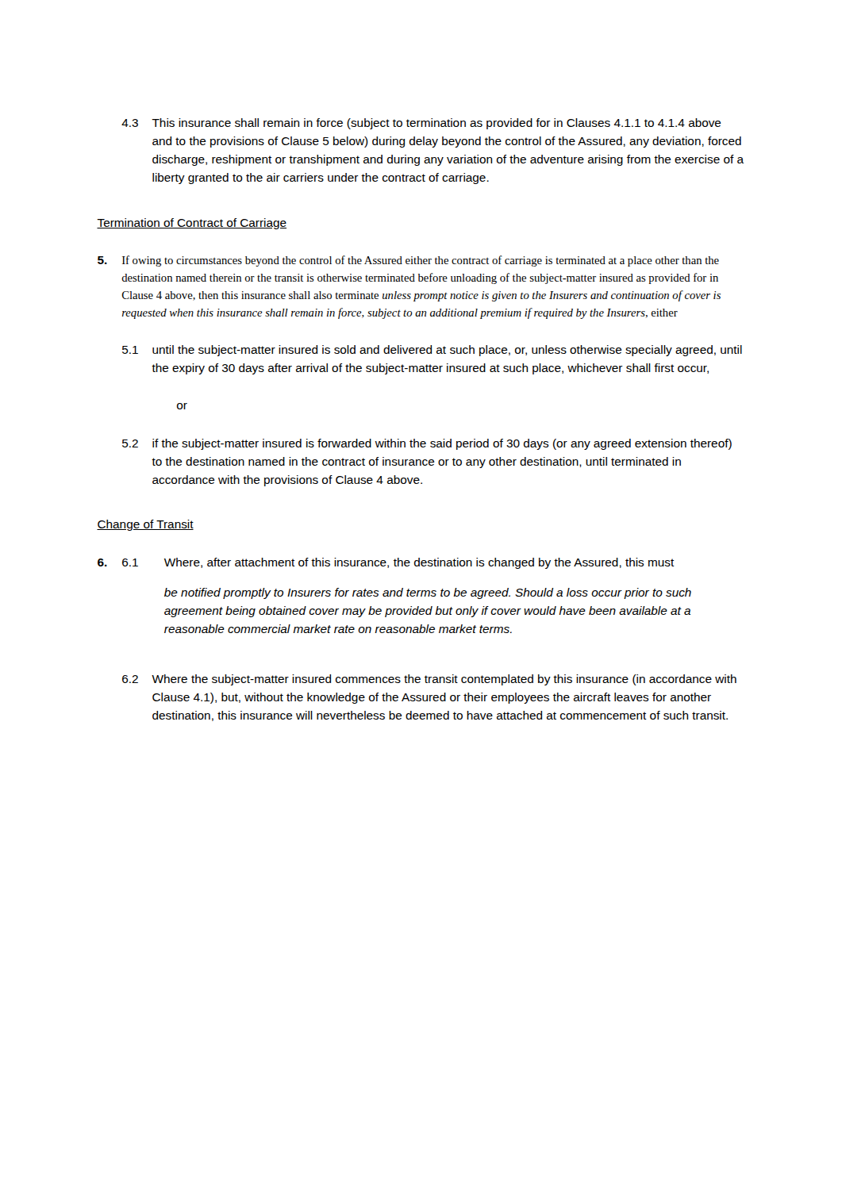4.3
This insurance shall remain in force (subject to termination as provided for in Clauses 4.1.1 to 4.1.4 above and to the provisions of Clause 5 below) during delay beyond the control of the Assured, any deviation, forced discharge, reshipment or transhipment and during any variation of the adventure arising from the exercise of a liberty granted to the air carriers under the contract of carriage.
Termination of Contract of Carriage
5.
If owing to circumstances beyond the control of the Assured either the contract of carriage is terminated at a place other than the destination named therein or the transit is otherwise terminated before unloading of the subject-matter insured as provided for in Clause 4 above, then this insurance shall also terminate unless prompt notice is given to the Insurers and continuation of cover is requested when this insurance shall remain in force, subject to an additional premium if required by the Insurers, either
5.1
until the subject-matter insured is sold and delivered at such place, or, unless otherwise specially agreed, until the expiry of 30 days after arrival of the subject-matter insured at such place, whichever shall first occur,
or
5.2
if the subject-matter insured is forwarded within the said period of 30 days (or any agreed extension thereof) to the destination named in the contract of insurance or to any other destination, until terminated in accordance with the provisions of Clause 4 above.
Change of Transit
6.
6.1
Where, after attachment of this insurance, the destination is changed by the Assured, this must
be notified promptly to Insurers for rates and terms to be agreed. Should a loss occur prior to such agreement being obtained cover may be provided but only if cover would have been available at a reasonable commercial market rate on reasonable market terms.
6.2
Where the subject-matter insured commences the transit contemplated by this insurance (in accordance with Clause 4.1), but, without the knowledge of the Assured or their employees the aircraft leaves for another destination, this insurance will nevertheless be deemed to have attached at commencement of such transit.